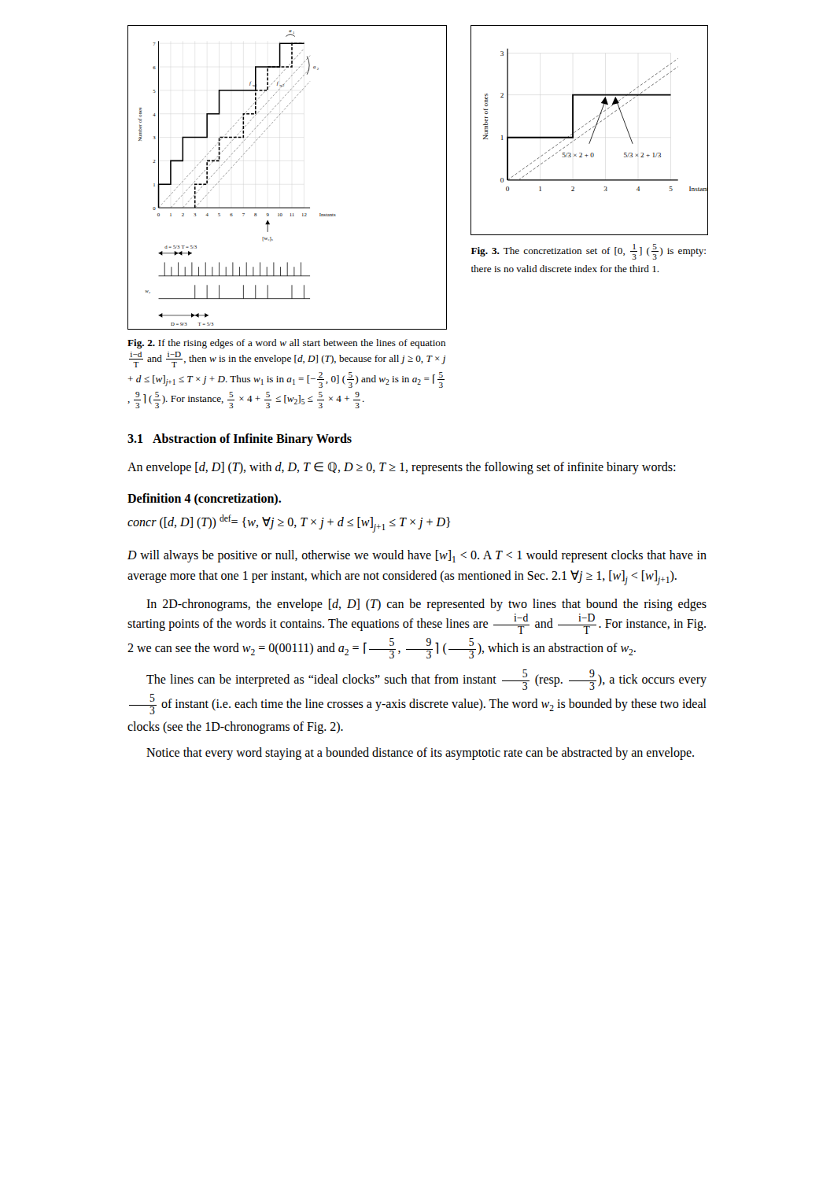0 1 2 3 4 5 6 7 0 1 2 3 4 5 6 7 8 9 10 11 12 Instants Number of ones f w1 f w2 a 1 a 2 [w₂]₅ d = 5/3 T = 5/3 w₂ D = 9/3 T = 5/3
Fig. 2. If the rising edges of a word w all start between the lines of equation i−d T and i−D T, then w is in the envelope [d, D] (T), because for all j ≥ 0, T × j + d ≤ [w]j+1 ≤ T × j + D. Thus w1 is in a1 = [−23, 0] (53) and w2 is in a2 = 53, 93 (53). For instance, 53 × 4 + 53 ≤ [w2]5 ≤ 53 × 4 + 93.
0 1 2 3 0 1 2 3 4 5 Instants Number of ones 5/3 × 2 + 0 5/3 × 2 + 1/3
Fig. 3. The concretization set of [0, 13] (53) is empty: there is no valid discrete index for the third 1.
3.1 Abstraction of Infinite Binary Words
An envelope [d, D] (T), with d, D, T ∈ ℚ, D ≥ 0, T ≥ 1, represents the following set of infinite binary words:
Definition 4 (concretization).
concr ([d, D] (T)) def= {w, ∀j ≥ 0, T × j + d ≤ [w]j+1 ≤ T × j + D}
D will always be positive or null, otherwise we would have [w]1 < 0. A T < 1 would represent clocks that have in average more that one 1 per instant, which are not considered (as mentioned in Sec. 2.1 ∀j ≥ 1, [w]j < [w]j+1).
In 2D-chronograms, the envelope [d, D] (T) can be represented by two lines that bound the rising edges starting points of the words it contains. The equations of these lines are i−d T and i−D T. For instance, in Fig. 2 we can see the word w2 = 0(00111) and a2 = 53, 93 (53), which is an abstraction of w2.
The lines can be interpreted as “ideal clocks” such that from instant 53 (resp. 93), a tick occurs every 53 of instant (i.e. each time the line crosses a y-axis discrete value). The word w2 is bounded by these two ideal clocks (see the 1D-chronograms of Fig. 2).
Notice that every word staying at a bounded distance of its asymptotic rate can be abstracted by an envelope.